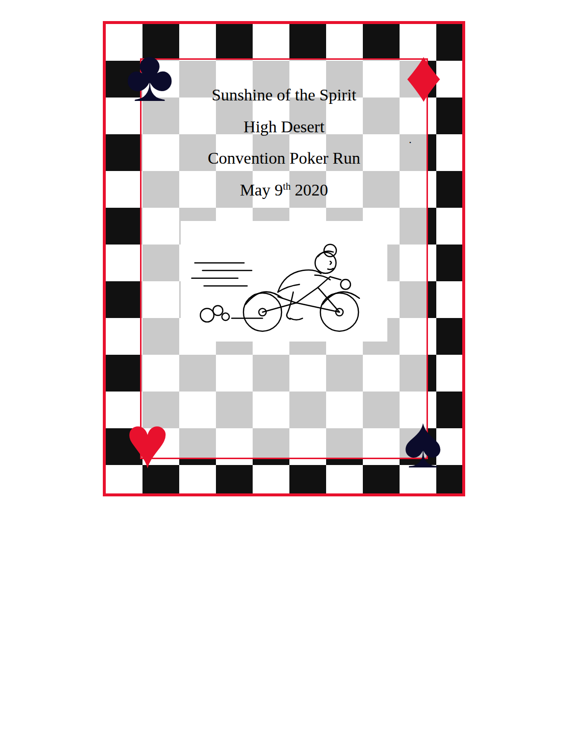♣ ♦ ♥ ♠
.
Sunshine of the Spirit High Desert Convention Poker Run May 9th 2020